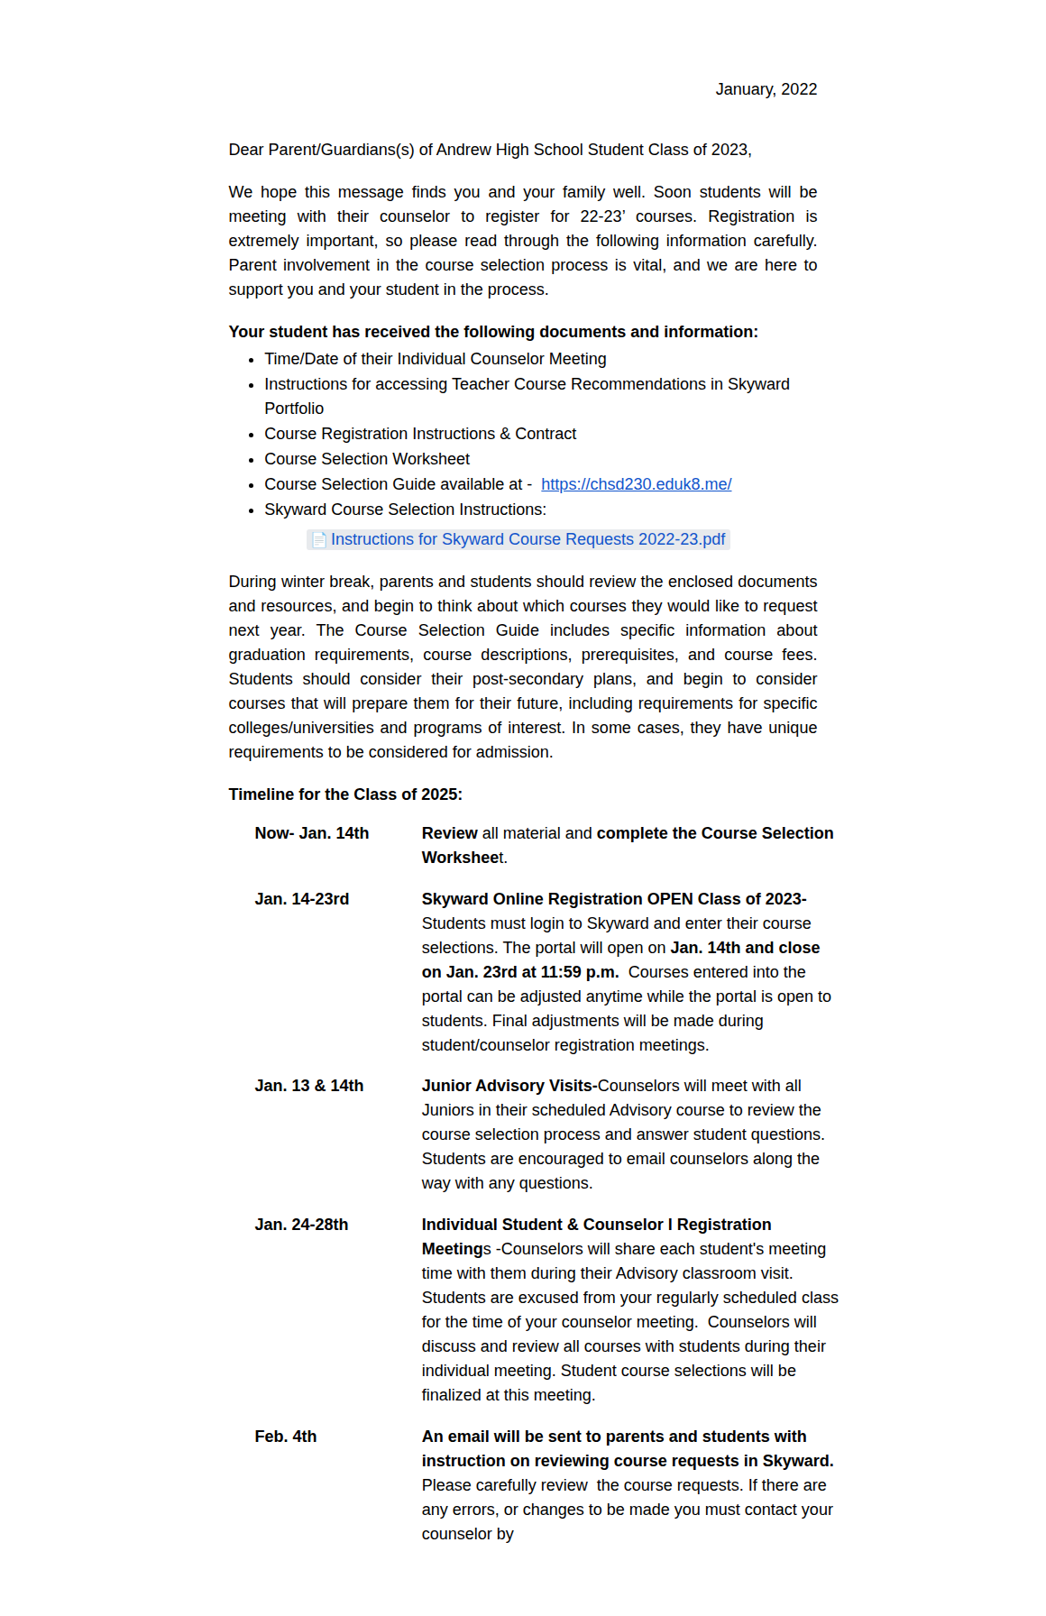January, 2022
Dear Parent/Guardians(s) of Andrew High School Student Class of 2023,
We hope this message finds you and your family well. Soon students will be meeting with their counselor to register for 22-23’ courses. Registration is extremely important, so please read through the following information carefully. Parent involvement in the course selection process is vital, and we are here to support you and your student in the process.
Your student has received the following documents and information:
Time/Date of their Individual Counselor Meeting
Instructions for accessing Teacher Course Recommendations in Skyward Portfolio
Course Registration Instructions & Contract
Course Selection Worksheet
Course Selection Guide available at - https://chsd230.eduk8.me/
Skyward Course Selection Instructions:
📄Instructions for Skyward Course Requests 2022-23.pdf
During winter break, parents and students should review the enclosed documents and resources, and begin to think about which courses they would like to request next year. The Course Selection Guide includes specific information about graduation requirements, course descriptions, prerequisites, and course fees. Students should consider their post-secondary plans, and begin to consider courses that will prepare them for their future, including requirements for specific colleges/universities and programs of interest. In some cases, they have unique requirements to be considered for admission.
Timeline for the Class of 2025:
| Now- Jan. 14th | Review all material and complete the Course Selection Workshee t. |
| Jan. 14-23rd | Skyward Online Registration OPEN Class of 2023- Students must login to Skyward and enter their course selections. The portal will open on Jan. 14th and close on Jan. 23rd at 11:59 p.m. Courses entered into the portal can be adjusted anytime while the portal is open to students. Final adjustments will be made during student/counselor registration meetings. |
| Jan. 13 & 14th | Junior Advisory Visits- Counselors will meet with all Juniors in their scheduled Advisory course to review the course selection process and answer student questions. Students are encouraged to email counselors along the way with any questions. |
| Jan. 24-28th | Individual Student & Counselor l Registration Meeting s -Counselors will share each student's meeting time with them during their Advisory classroom visit. Students are excused from your regularly scheduled class for the time of your counselor meeting. Counselors will discuss and review all courses with students during their individual meeting. Student course selections will be finalized at this meeting. |
| Feb. 4th | An email will be sent to parents and students with instruction on reviewing course requests in Skyward. Please carefully review the course requests. If there are any errors, or changes to be made you must contact your counselor by |